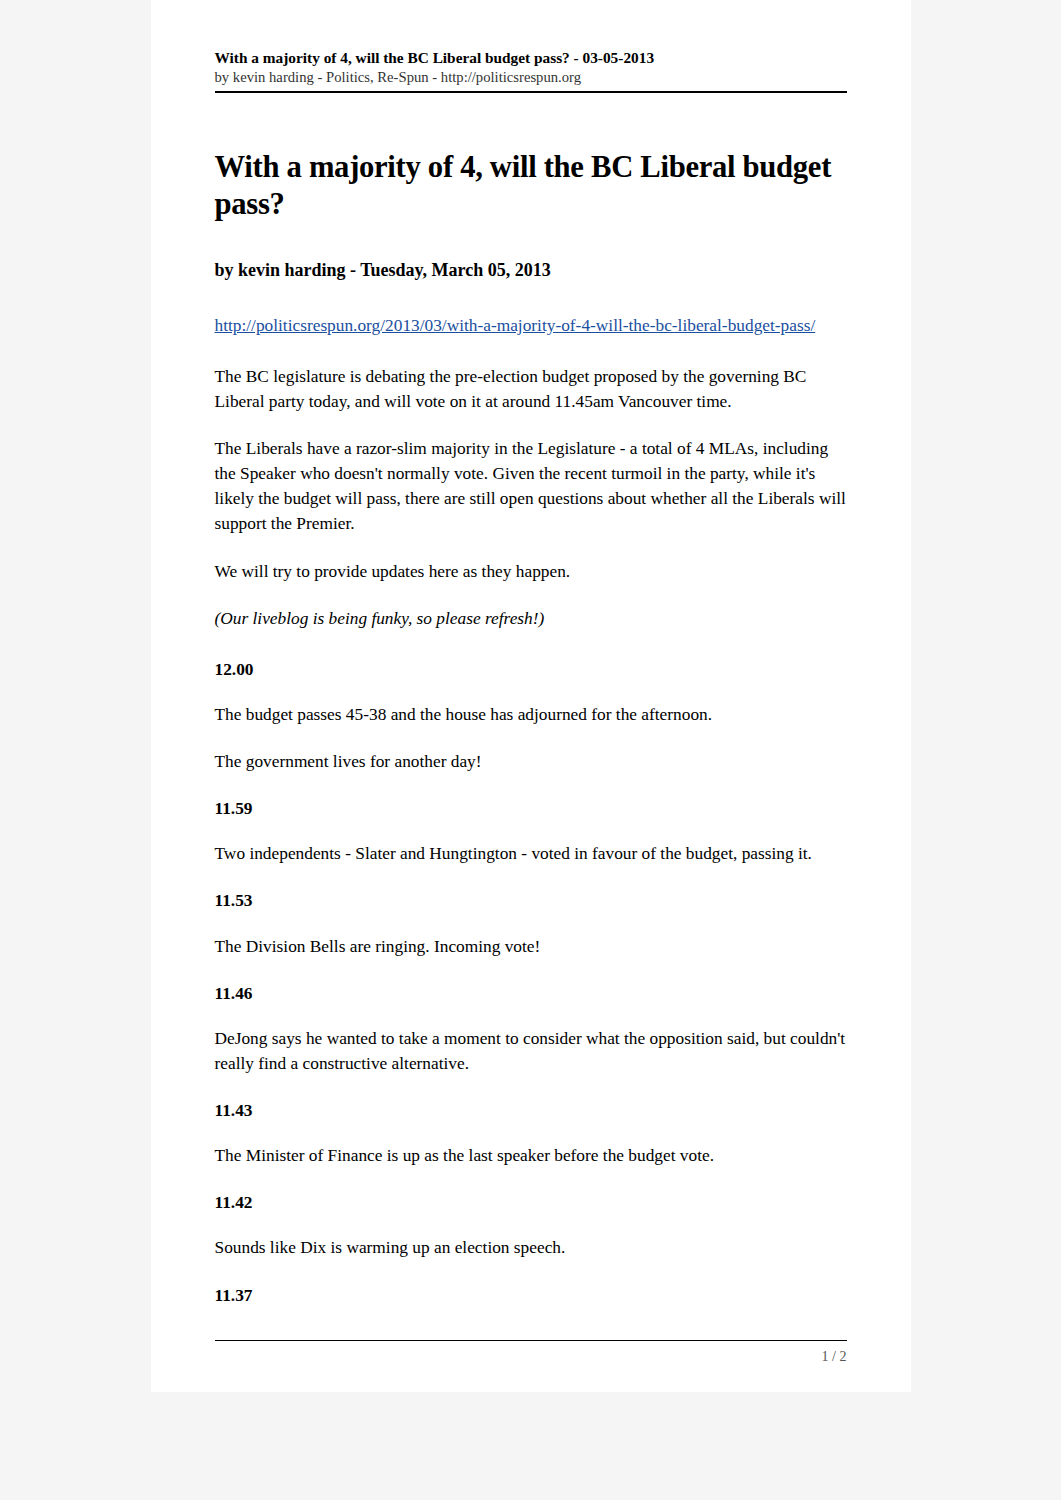With a majority of 4, will the BC Liberal budget pass? - 03-05-2013
by kevin harding - Politics, Re-Spun - http://politicsrespun.org
With a majority of 4, will the BC Liberal budget pass?
by kevin harding - Tuesday, March 05, 2013
http://politicsrespun.org/2013/03/with-a-majority-of-4-will-the-bc-liberal-budget-pass/
The BC legislature is debating the pre-election budget proposed by the governing BC Liberal party today, and will vote on it at around 11.45am Vancouver time.
The Liberals have a razor-slim majority in the Legislature - a total of 4 MLAs, including the Speaker who doesn't normally vote. Given the recent turmoil in the party, while it's likely the budget will pass, there are still open questions about whether all the Liberals will support the Premier.
We will try to provide updates here as they happen.
(Our liveblog is being funky, so please refresh!)
12.00
The budget passes 45-38 and the house has adjourned for the afternoon.
The government lives for another day!
11.59
Two independents - Slater and Hungtington - voted in favour of the budget, passing it.
11.53
The Division Bells are ringing. Incoming vote!
11.46
DeJong says he wanted to take a moment to consider what the opposition said, but couldn't really find a constructive alternative.
11.43
The Minister of Finance is up as the last speaker before the budget vote.
11.42
Sounds like Dix is warming up an election speech.
11.37
1 / 2